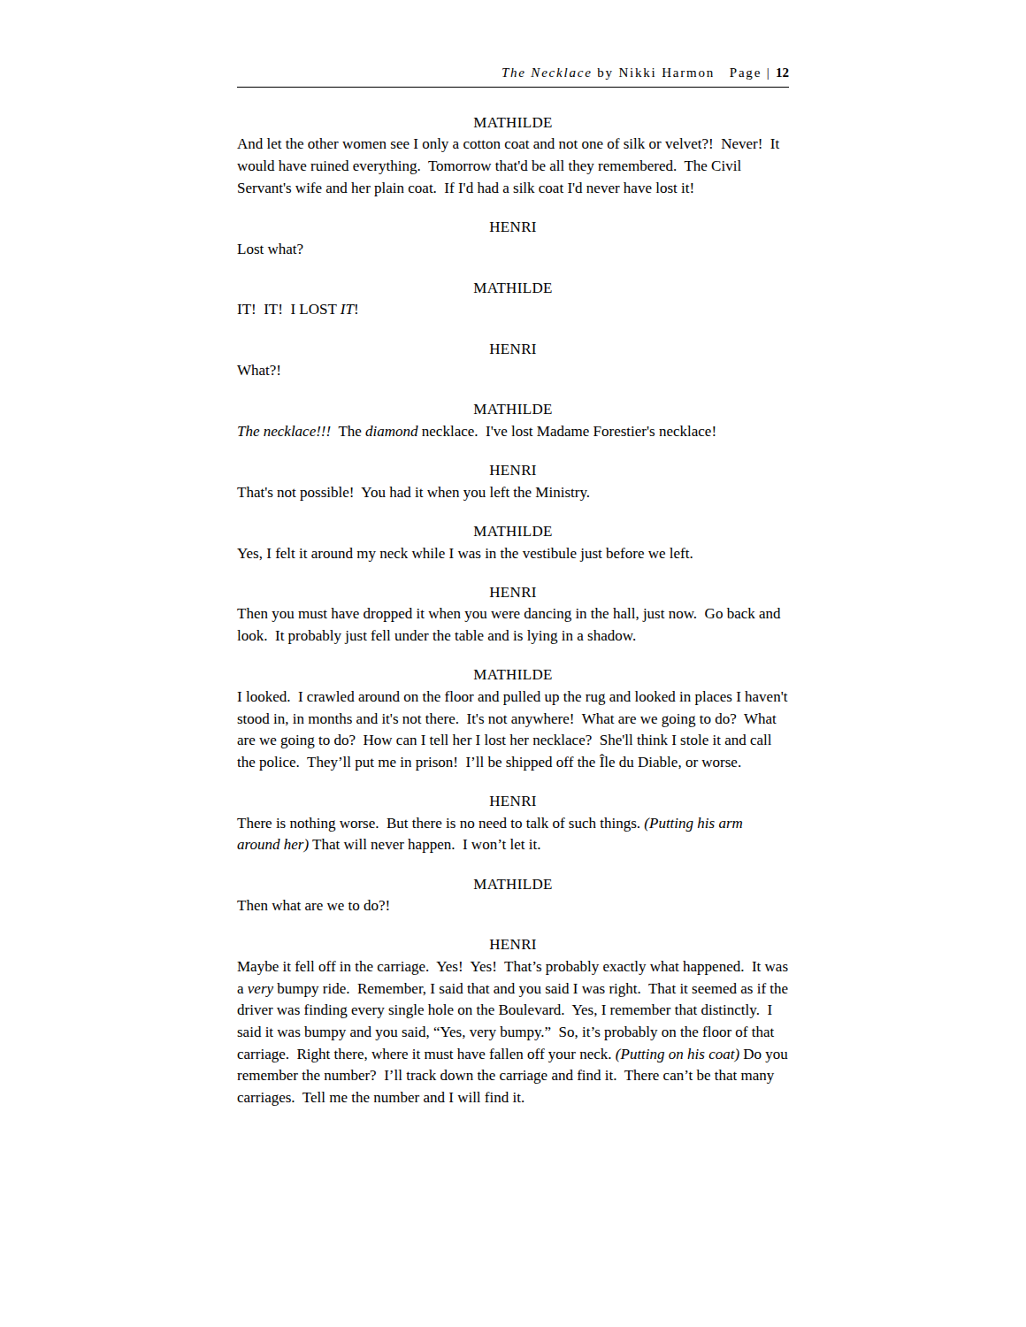The Necklace by Nikki Harmon Page | 12
MATHILDE
And let the other women see I only a cotton coat and not one of silk or velvet?! Never! It would have ruined everything. Tomorrow that'd be all they remembered. The Civil Servant's wife and her plain coat. If I'd had a silk coat I'd never have lost it!
HENRI
Lost what?
MATHILDE
IT! IT! I LOST IT!
HENRI
What?!
MATHILDE
The necklace!!! The diamond necklace. I've lost Madame Forestier's necklace!
HENRI
That's not possible! You had it when you left the Ministry.
MATHILDE
Yes, I felt it around my neck while I was in the vestibule just before we left.
HENRI
Then you must have dropped it when you were dancing in the hall, just now. Go back and look. It probably just fell under the table and is lying in a shadow.
MATHILDE
I looked. I crawled around on the floor and pulled up the rug and looked in places I haven't stood in, in months and it's not there. It's not anywhere! What are we going to do? What are we going to do? How can I tell her I lost her necklace? She'll think I stole it and call the police. They’ll put me in prison! I’ll be shipped off the Île du Diable, or worse.
HENRI
There is nothing worse. But there is no need to talk of such things. (Putting his arm around her) That will never happen. I won’t let it.
MATHILDE
Then what are we to do?!
HENRI
Maybe it fell off in the carriage. Yes! Yes! That’s probably exactly what happened. It was a very bumpy ride. Remember, I said that and you said I was right. That it seemed as if the driver was finding every single hole on the Boulevard. Yes, I remember that distinctly. I said it was bumpy and you said, “Yes, very bumpy.” So, it’s probably on the floor of that carriage. Right there, where it must have fallen off your neck. (Putting on his coat) Do you remember the number? I’ll track down the carriage and find it. There can’t be that many carriages. Tell me the number and I will find it.